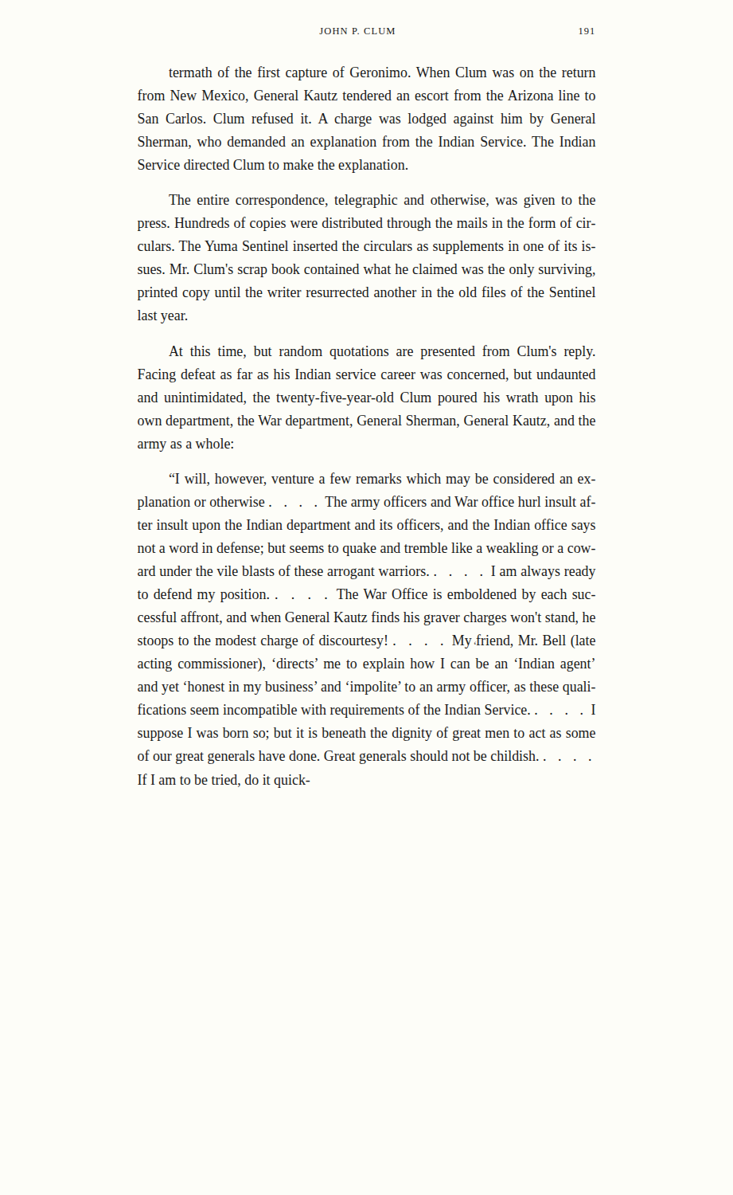John P. Clum 191
termath of the first capture of Geronimo. When Clum was on the return from New Mexico, General Kautz tendered an escort from the Arizona line to San Carlos. Clum refused it. A charge was lodged against him by General Sherman, who demanded an explanation from the Indian Service. The Indian Service directed Clum to make the explanation.
The entire correspondence, telegraphic and otherwise, was given to the press. Hundreds of copies were distributed through the mails in the form of circulars. The Yuma Sentinel inserted the circulars as supplements in one of its issues. Mr. Clum's scrap book contained what he claimed was the only surviving, printed copy until the writer resurrected another in the old files of the Sentinel last year.
At this time, but random quotations are presented from Clum's reply. Facing defeat as far as his Indian service career was concerned, but undaunted and unintimidated, the twenty-five-year-old Clum poured his wrath upon his own department, the War department, General Sherman, General Kautz, and the army as a whole:
“I will, however, venture a few remarks which may be considered an explanation or otherwise . . . . The army officers and War office hurl insult after insult upon the Indian department and its officers, and the Indian office says not a word in defense; but seems to quake and tremble like a weakling or a coward under the vile blasts of these arrogant warriors. . . . . I am always ready to defend my position. . . . . The War Office is emboldened by each successful affront, and when General Kautz finds his graver charges won't stand, he stoops to the modest charge of discourtesy! . . . . ‘My friend, Mr. Bell (late acting commissioner), ‘directs’ me to explain how I can be an ‘Indian agent’ and yet ‘honest in my business’ and ‘impolite’ to an army officer, as these qualifications seem incompatible with requirements of the Indian Service. . . . . I suppose I was born so; but it is beneath the dignity of great men to act as some of our great generals have done. Great generals should not be childish. . . . . If I am to be tried, do it quick-